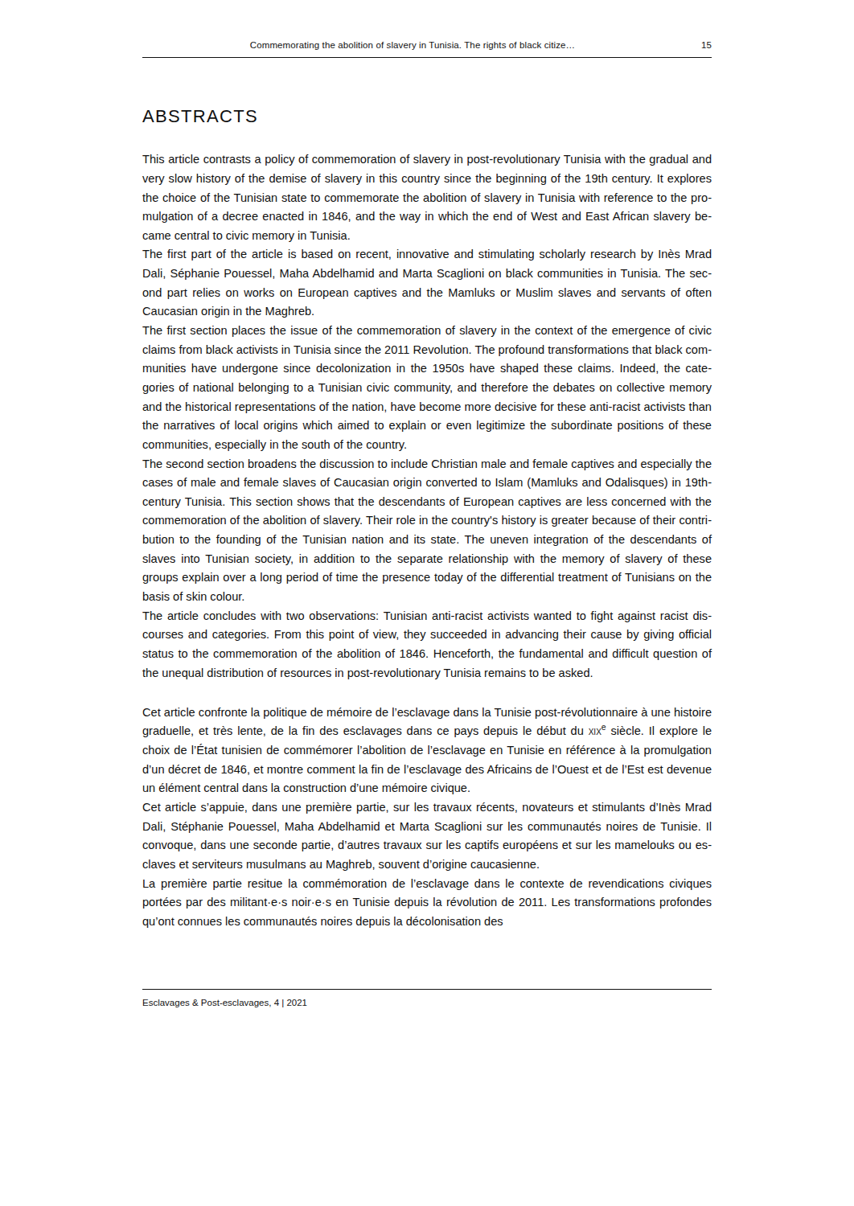Commemorating the abolition of slavery in Tunisia. The rights of black citize… 15
ABSTRACTS
This article contrasts a policy of commemoration of slavery in post-revolutionary Tunisia with the gradual and very slow history of the demise of slavery in this country since the beginning of the 19th century. It explores the choice of the Tunisian state to commemorate the abolition of slavery in Tunisia with reference to the promulgation of a decree enacted in 1846, and the way in which the end of West and East African slavery became central to civic memory in Tunisia.
The first part of the article is based on recent, innovative and stimulating scholarly research by Inès Mrad Dali, Séphanie Pouessel, Maha Abdelhamid and Marta Scaglioni on black communities in Tunisia. The second part relies on works on European captives and the Mamluks or Muslim slaves and servants of often Caucasian origin in the Maghreb.
The first section places the issue of the commemoration of slavery in the context of the emergence of civic claims from black activists in Tunisia since the 2011 Revolution. The profound transformations that black communities have undergone since decolonization in the 1950s have shaped these claims. Indeed, the categories of national belonging to a Tunisian civic community, and therefore the debates on collective memory and the historical representations of the nation, have become more decisive for these anti-racist activists than the narratives of local origins which aimed to explain or even legitimize the subordinate positions of these communities, especially in the south of the country.
The second section broadens the discussion to include Christian male and female captives and especially the cases of male and female slaves of Caucasian origin converted to Islam (Mamluks and Odalisques) in 19th-century Tunisia. This section shows that the descendants of European captives are less concerned with the commemoration of the abolition of slavery. Their role in the country's history is greater because of their contribution to the founding of the Tunisian nation and its state. The uneven integration of the descendants of slaves into Tunisian society, in addition to the separate relationship with the memory of slavery of these groups explain over a long period of time the presence today of the differential treatment of Tunisians on the basis of skin colour.
The article concludes with two observations: Tunisian anti-racist activists wanted to fight against racist discourses and categories. From this point of view, they succeeded in advancing their cause by giving official status to the commemoration of the abolition of 1846. Henceforth, the fundamental and difficult question of the unequal distribution of resources in post-revolutionary Tunisia remains to be asked.
Cet article confronte la politique de mémoire de l’esclavage dans la Tunisie post-révolutionnaire à une histoire graduelle, et très lente, de la fin des esclavages dans ce pays depuis le début du xixe siècle. Il explore le choix de l’État tunisien de commémorer l’abolition de l’esclavage en Tunisie en référence à la promulgation d’un décret de 1846, et montre comment la fin de l’esclavage des Africains de l’Ouest et de l’Est est devenue un élément central dans la construction d’une mémoire civique.
Cet article s’appuie, dans une première partie, sur les travaux récents, novateurs et stimulants d’Inès Mrad Dali, Stéphanie Pouessel, Maha Abdelhamid et Marta Scaglioni sur les communautés noires de Tunisie. Il convoque, dans une seconde partie, d’autres travaux sur les captifs européens et sur les mamelouks ou esclaves et serviteurs musulmans au Maghreb, souvent d’origine caucasienne.
La première partie resitue la commémoration de l’esclavage dans le contexte de revendications civiques portées par des militant·e·s noir·e·s en Tunisie depuis la révolution de 2011. Les transformations profondes qu’ont connues les communautés noires depuis la décolonisation des
Esclavages & Post-esclavages, 4 | 2021